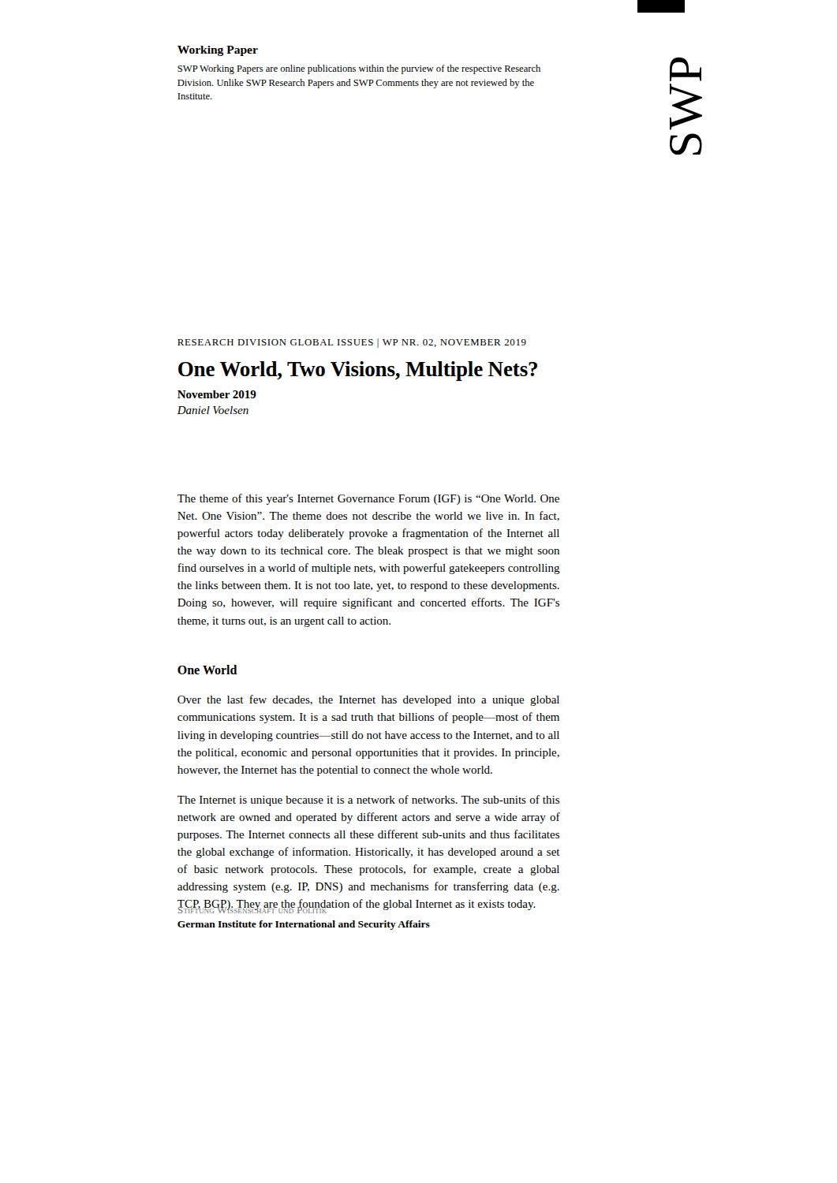SWP
Working Paper
SWP Working Papers are online publications within the purview of the respective Research Division. Unlike SWP Research Papers and SWP Comments they are not reviewed by the Institute.
Research Division Global Issues | WP Nr. 02, November 2019
One World, Two Visions, Multiple Nets?
November 2019
Daniel Voelsen
The theme of this year's Internet Governance Forum (IGF) is “One World. One Net. One Vision”. The theme does not describe the world we live in. In fact, powerful actors today deliberately provoke a fragmentation of the Internet all the way down to its technical core. The bleak prospect is that we might soon find ourselves in a world of multiple nets, with powerful gatekeepers controlling the links between them. It is not too late, yet, to respond to these developments. Doing so, however, will require significant and concerted efforts. The IGF's theme, it turns out, is an urgent call to action.
One World
Over the last few decades, the Internet has developed into a unique global communications system. It is a sad truth that billions of people—most of them living in developing countries—still do not have access to the Internet, and to all the political, economic and personal opportunities that it provides. In principle, however, the Internet has the potential to connect the whole world.
The Internet is unique because it is a network of networks. The sub-units of this network are owned and operated by different actors and serve a wide array of purposes. The Internet connects all these different sub-units and thus facilitates the global exchange of information. Historically, it has developed around a set of basic network protocols. These protocols, for example, create a global addressing system (e.g. IP, DNS) and mechanisms for transferring data (e.g. TCP, BGP). They are the foundation of the global Internet as it exists today.
Stiftung Wissenschaft und Politik
German Institute for International and Security Affairs